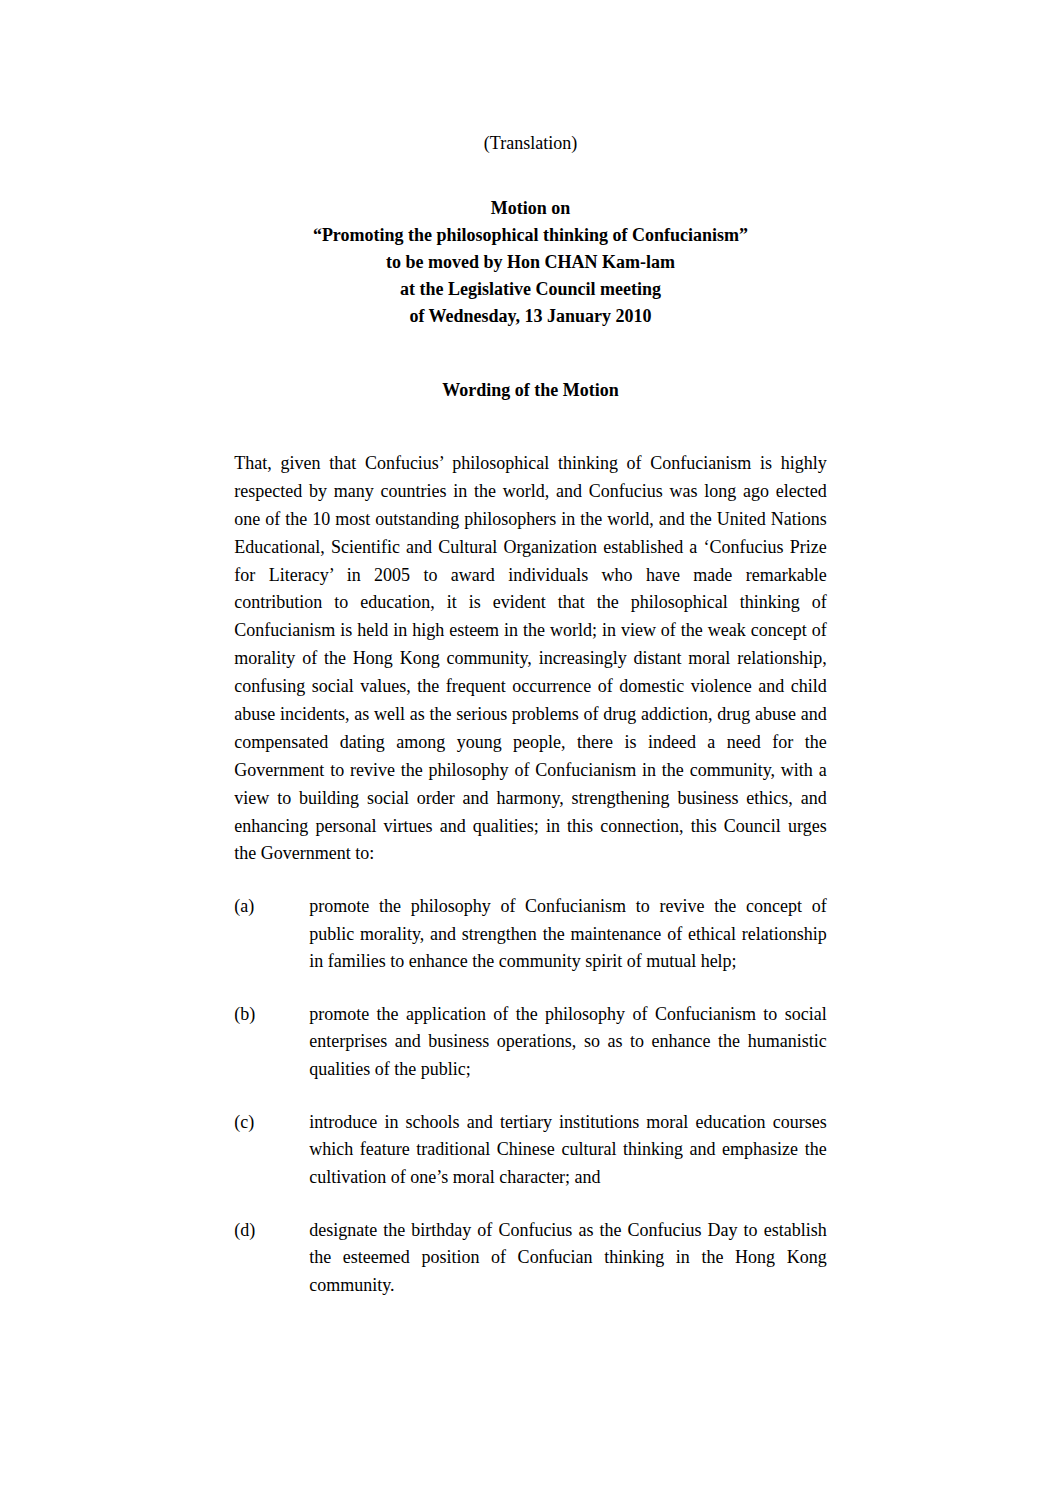(Translation)
Motion on “Promoting the philosophical thinking of Confucianism” to be moved by Hon CHAN Kam-lam at the Legislative Council meeting of Wednesday, 13 January 2010
Wording of the Motion
That, given that Confucius’ philosophical thinking of Confucianism is highly respected by many countries in the world, and Confucius was long ago elected one of the 10 most outstanding philosophers in the world, and the United Nations Educational, Scientific and Cultural Organization established a ‘Confucius Prize for Literacy’ in 2005 to award individuals who have made remarkable contribution to education, it is evident that the philosophical thinking of Confucianism is held in high esteem in the world; in view of the weak concept of morality of the Hong Kong community, increasingly distant moral relationship, confusing social values, the frequent occurrence of domestic violence and child abuse incidents, as well as the serious problems of drug addiction, drug abuse and compensated dating among young people, there is indeed a need for the Government to revive the philosophy of Confucianism in the community, with a view to building social order and harmony, strengthening business ethics, and enhancing personal virtues and qualities; in this connection, this Council urges the Government to:
(a) promote the philosophy of Confucianism to revive the concept of public morality, and strengthen the maintenance of ethical relationship in families to enhance the community spirit of mutual help;
(b) promote the application of the philosophy of Confucianism to social enterprises and business operations, so as to enhance the humanistic qualities of the public;
(c) introduce in schools and tertiary institutions moral education courses which feature traditional Chinese cultural thinking and emphasize the cultivation of one’s moral character; and
(d) designate the birthday of Confucius as the Confucius Day to establish the esteemed position of Confucian thinking in the Hong Kong community.